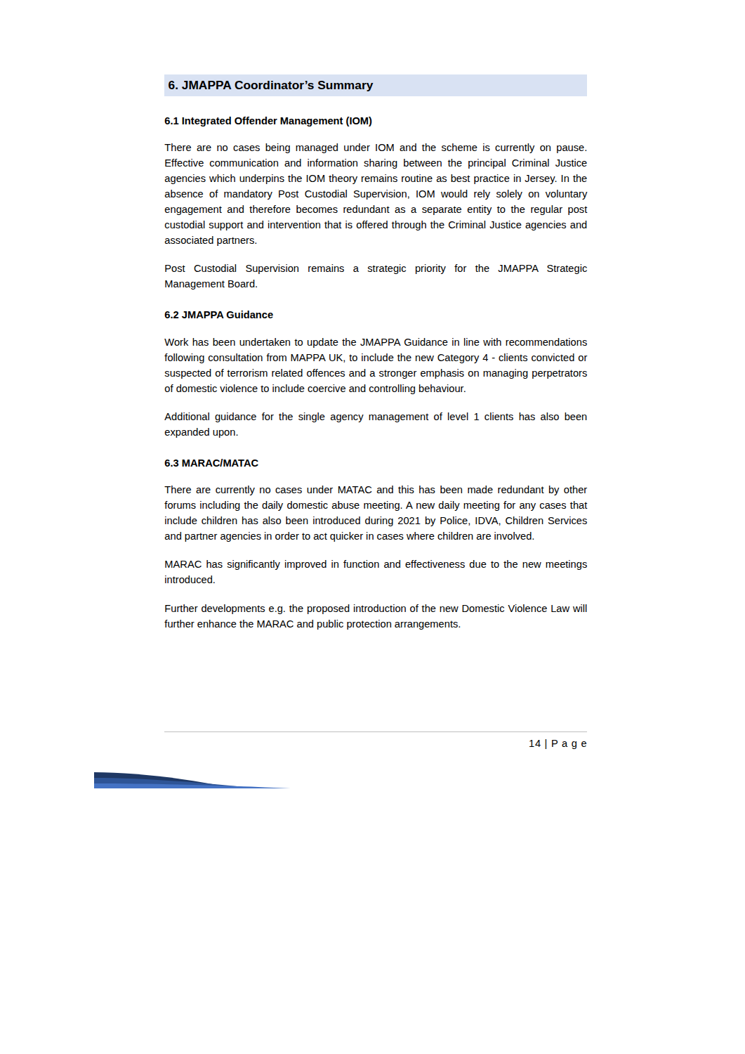6. JMAPPA Coordinator’s Summary
6.1 Integrated Offender Management (IOM)
There are no cases being managed under IOM and the scheme is currently on pause. Effective communication and information sharing between the principal Criminal Justice agencies which underpins the IOM theory remains routine as best practice in Jersey. In the absence of mandatory Post Custodial Supervision, IOM would rely solely on voluntary engagement and therefore becomes redundant as a separate entity to the regular post custodial support and intervention that is offered through the Criminal Justice agencies and associated partners.
Post Custodial Supervision remains a strategic priority for the JMAPPA Strategic Management Board.
6.2 JMAPPA Guidance
Work has been undertaken to update the JMAPPA Guidance in line with recommendations following consultation from MAPPA UK, to include the new Category 4 - clients convicted or suspected of terrorism related offences and a stronger emphasis on managing perpetrators of domestic violence to include coercive and controlling behaviour.
Additional guidance for the single agency management of level 1 clients has also been expanded upon.
6.3 MARAC/MATAC
There are currently no cases under MATAC and this has been made redundant by other forums including the daily domestic abuse meeting. A new daily meeting for any cases that include children has also been introduced during 2021 by Police, IDVA, Children Services and partner agencies in order to act quicker in cases where children are involved.
MARAC has significantly improved in function and effectiveness due to the new meetings introduced.
Further developments e.g. the proposed introduction of the new Domestic Violence Law will further enhance the MARAC and public protection arrangements.
14 | P a g e